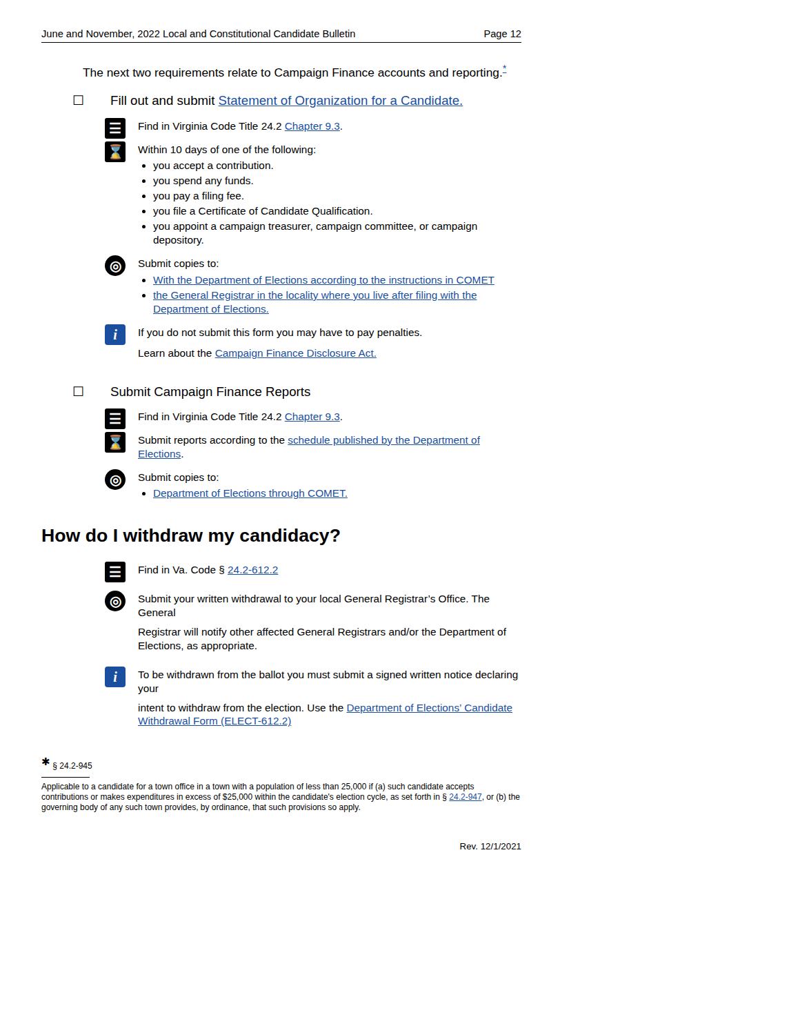June and November, 2022 Local and Constitutional Candidate Bulletin Page 12
The next two requirements relate to Campaign Finance accounts and reporting.*
☐ Fill out and submit Statement of Organization for a Candidate.
☰ Find in Virginia Code Title 24.2 Chapter 9.3.
⌛ Within 10 days of one of the following:
you accept a contribution.
you spend any funds.
you pay a filing fee.
you file a Certificate of Candidate Qualification.
you appoint a campaign treasurer, campaign committee, or campaign depository.
◎ Submit copies to:
With the Department of Elections according to the instructions in COMET
the General Registrar in the locality where you live after filing with the Department of Elections.
i If you do not submit this form you may have to pay penalties.
Learn about the Campaign Finance Disclosure Act.
☐ Submit Campaign Finance Reports
☰ Find in Virginia Code Title 24.2 Chapter 9.3.
⌛ Submit reports according to the schedule published by the Department of Elections.
◎ Submit copies to:
Department of Elections through COMET.
How do I withdraw my candidacy?
☰ Find in Va. Code § 24.2-612.2
◎ Submit your written withdrawal to your local General Registrar’s Office. The General
Registrar will notify other affected General Registrars and/or the Department of Elections, as appropriate.
i To be withdrawn from the ballot you must submit a signed written notice declaring your
intent to withdraw from the election. Use the Department of Elections’ Candidate Withdrawal Form (ELECT-612.2)
✱ § 24.2-945
Applicable to a candidate for a town office in a town with a population of less than 25,000 if (a) such candidate accepts contributions or makes expenditures in excess of $25,000 within the candidate's election cycle, as set forth in § 24.2-947, or (b) the governing body of any such town provides, by ordinance, that such provisions so apply.
Rev. 12/1/2021